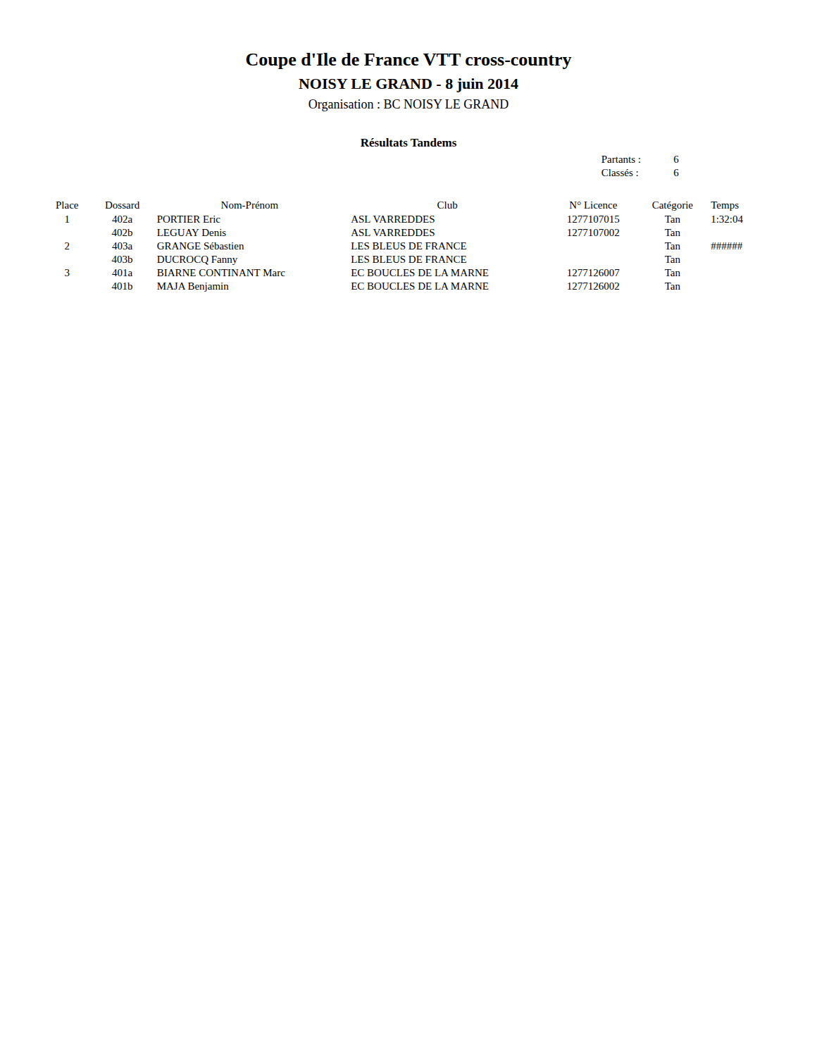Coupe d'Ile de France VTT cross-country
NOISY LE GRAND - 8 juin 2014
Organisation : BC NOISY LE GRAND
Résultats Tandems
| Partants : | 6 |
| Classés : | 6 |
| Place | Dossard | Nom-Prénom | Club | N° Licence | Catégorie | Temps |
| --- | --- | --- | --- | --- | --- | --- |
| 1 | 402a | PORTIER Eric | ASL VARREDDES | 1277107015 | Tan | 1:32:04 |
| | 402b | LEGUAY Denis | ASL VARREDDES | 1277107002 | Tan | |
| 2 | 403a | GRANGE Sébastien | LES BLEUS DE FRANCE | | Tan | ###### |
| | 403b | DUCROCQ Fanny | LES BLEUS DE FRANCE | | Tan | |
| 3 | 401a | BIARNE CONTINANT Marc | EC BOUCLES DE LA MARNE | 1277126007 | Tan | |
| | 401b | MAJA Benjamin | EC BOUCLES DE LA MARNE | 1277126002 | Tan | |